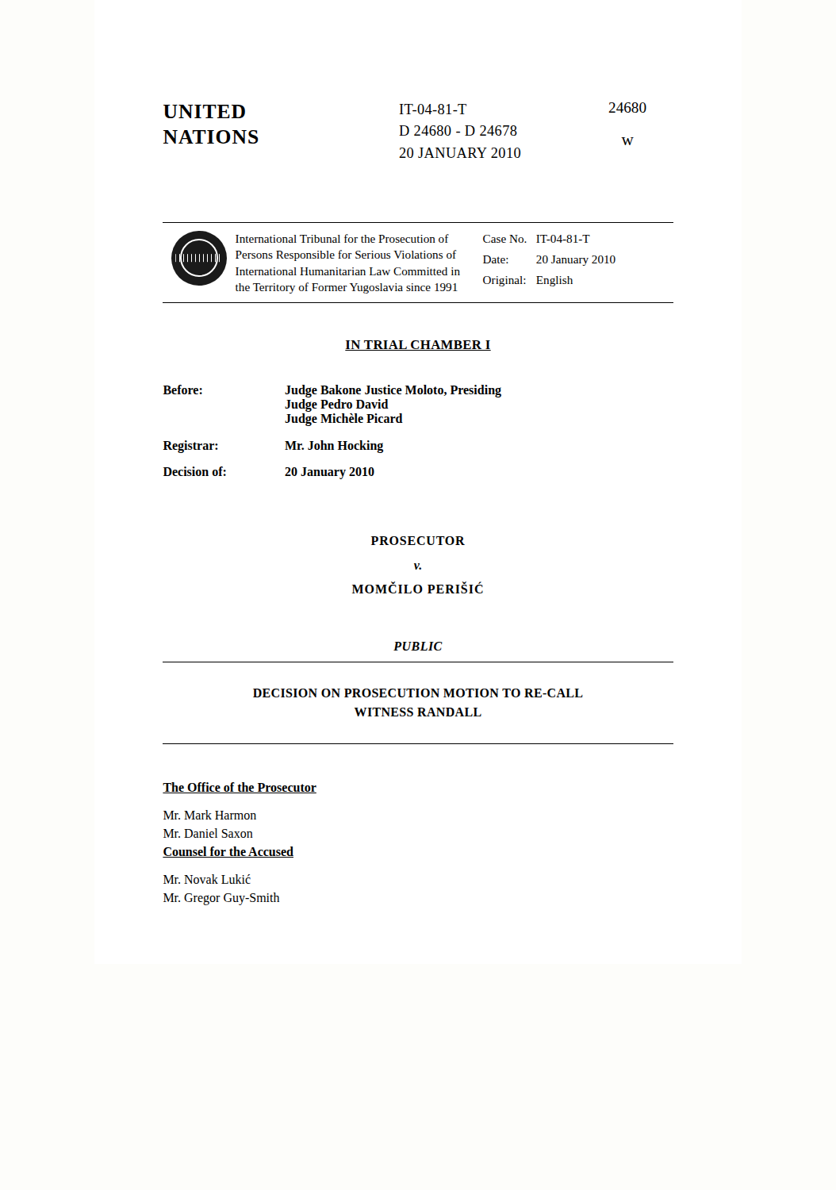IT-04-81-T
D 24680 - D 24678
20 JANUARY 2010
24680 w
UNITED
NATIONS
| | International Tribunal for the Prosecution of Persons Responsible for Serious Violations of International Humanitarian Law Committed in the Territory of Former Yugoslavia since 1991 | / Case No. / IT-04-81-T / / Date: / 20 January 2010 / / Original: / English / |
IN TRIAL CHAMBER I
| Before: | Judge Bakone Justice Moloto, Presiding Judge Pedro David Judge Michèle Picard |
| Registrar: | Mr. John Hocking |
| Decision of: | 20 January 2010 |
PROSECUTOR
v.
MOMČILO PERIŠIĆ
PUBLIC
DECISION ON PROSECUTION MOTION TO RE-CALL
WITNESS RANDALL
The Office of the Prosecutor
Mr. Mark Harmon
Mr. Daniel Saxon
Counsel for the Accused
Mr. Novak Lukić
Mr. Gregor Guy-Smith